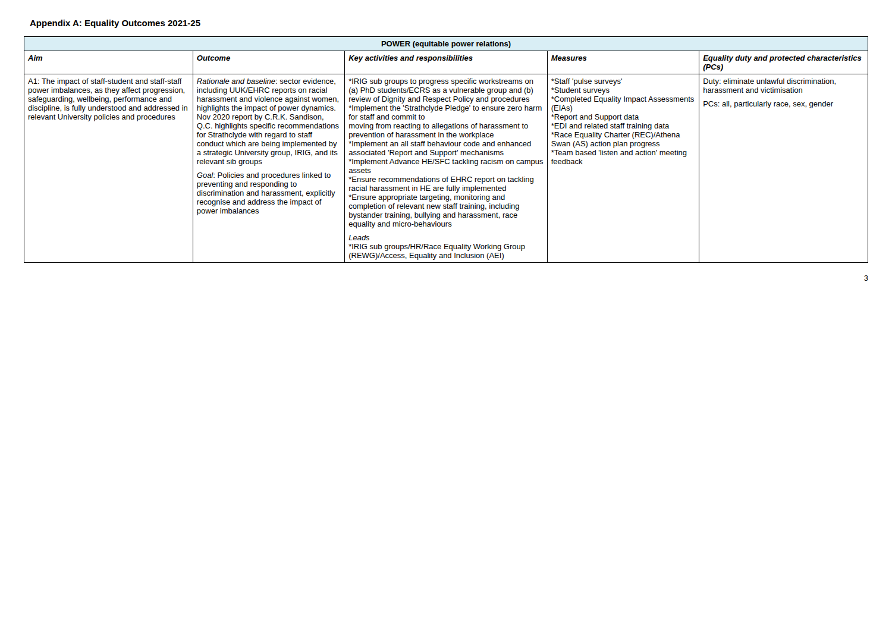Appendix A: Equality Outcomes 2021-25
| POWER (equitable power relations) |
| --- |
| Aim | Outcome | Key activities and responsibilities | Measures | Equality duty and protected characteristics (PCs) |
| A1: The impact of staff-student and staff-staff power imbalances, as they affect progression, safeguarding, wellbeing, performance and discipline, is fully understood and addressed in relevant University policies and procedures | Rationale and baseline : sector evidence, including UUK/EHRC reports on racial harassment and violence against women, highlights the impact of power dynamics. Nov 2020 report by C.R.K. Sandison, Q.C. highlights specific recommendations for Strathclyde with regard to staff conduct which are being implemented by a strategic University group, IRIG, and its relevant sib groups Goal : Policies and procedures linked to preventing and responding to discrimination and harassment, explicitly recognise and address the impact of power imbalances | *IRIG sub groups to progress specific workstreams on (a) PhD students/ECRS as a vulnerable group and (b) review of Dignity and Respect Policy and procedures *Implement the 'Strathclyde Pledge' to ensure zero harm for staff and commit to moving from reacting to allegations of harassment to prevention of harassment in the workplace *Implement an all staff behaviour code and enhanced associated 'Report and Support' mechanisms *Implement Advance HE/SFC tackling racism on campus assets *Ensure recommendations of EHRC report on tackling racial harassment in HE are fully implemented *Ensure appropriate targeting, monitoring and completion of relevant new staff training, including bystander training, bullying and harassment, race equality and micro-behaviours Leads *IRIG sub groups/HR/Race Equality Working Group (REWG)/Access, Equality and Inclusion (AEI) | *Staff 'pulse surveys' *Student surveys *Completed Equality Impact Assessments (EIAs) *Report and Support data *EDI and related staff training data *Race Equality Charter (REC)/Athena Swan (AS) action plan progress *Team based 'listen and action' meeting feedback | Duty: eliminate unlawful discrimination, harassment and victimisation PCs: all, particularly race, sex, gender |
3